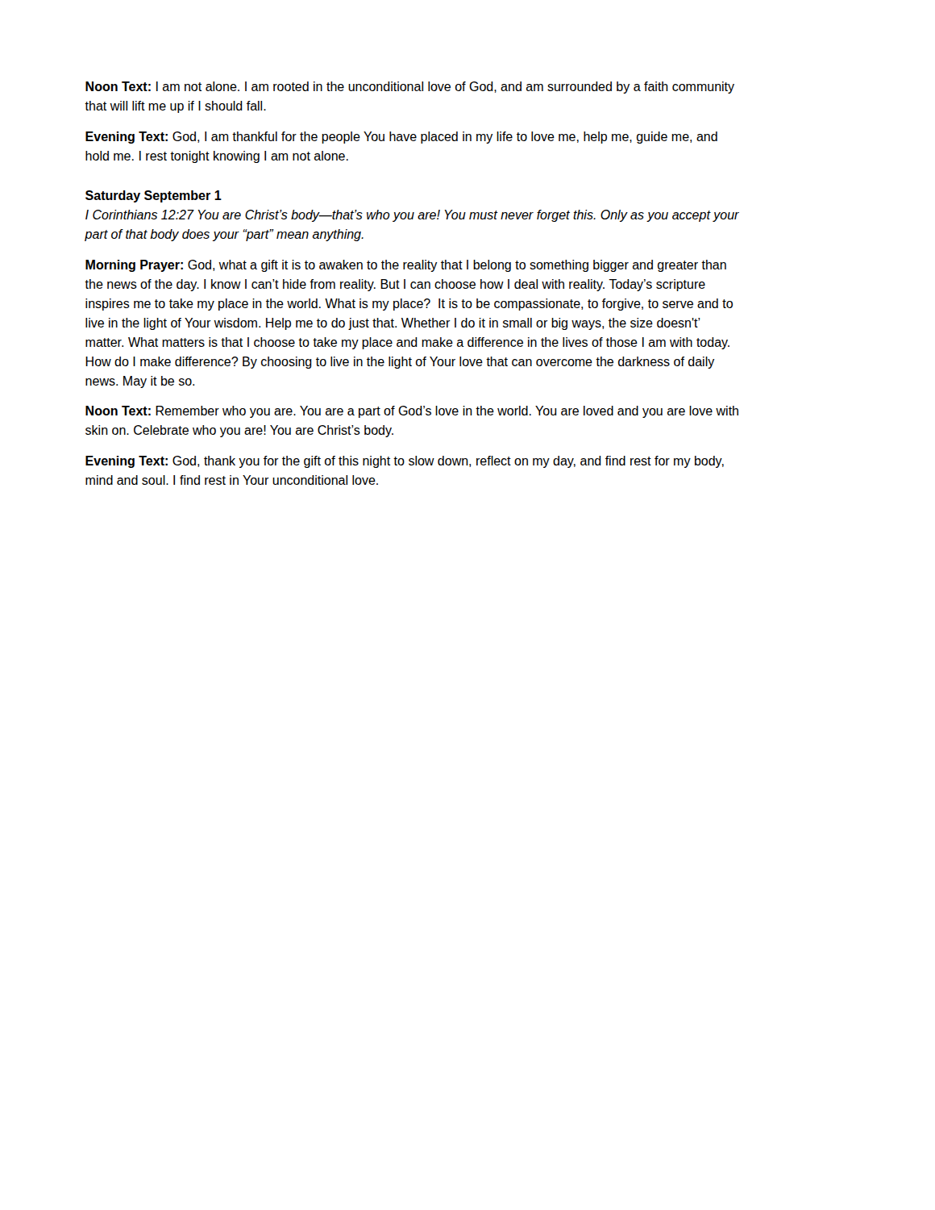Noon Text: I am not alone. I am rooted in the unconditional love of God, and am surrounded by a faith community that will lift me up if I should fall.
Evening Text: God, I am thankful for the people You have placed in my life to love me, help me, guide me, and hold me. I rest tonight knowing I am not alone.
Saturday September 1
I Corinthians 12:27 You are Christ’s body—that’s who you are! You must never forget this. Only as you accept your part of that body does your “part” mean anything.
Morning Prayer: God, what a gift it is to awaken to the reality that I belong to something bigger and greater than the news of the day. I know I can’t hide from reality. But I can choose how I deal with reality. Today’s scripture inspires me to take my place in the world. What is my place? It is to be compassionate, to forgive, to serve and to live in the light of Your wisdom. Help me to do just that. Whether I do it in small or big ways, the size doesn't’ matter. What matters is that I choose to take my place and make a difference in the lives of those I am with today. How do I make difference? By choosing to live in the light of Your love that can overcome the darkness of daily news. May it be so.
Noon Text: Remember who you are. You are a part of God’s love in the world. You are loved and you are love with skin on. Celebrate who you are! You are Christ’s body.
Evening Text: God, thank you for the gift of this night to slow down, reflect on my day, and find rest for my body, mind and soul. I find rest in Your unconditional love.